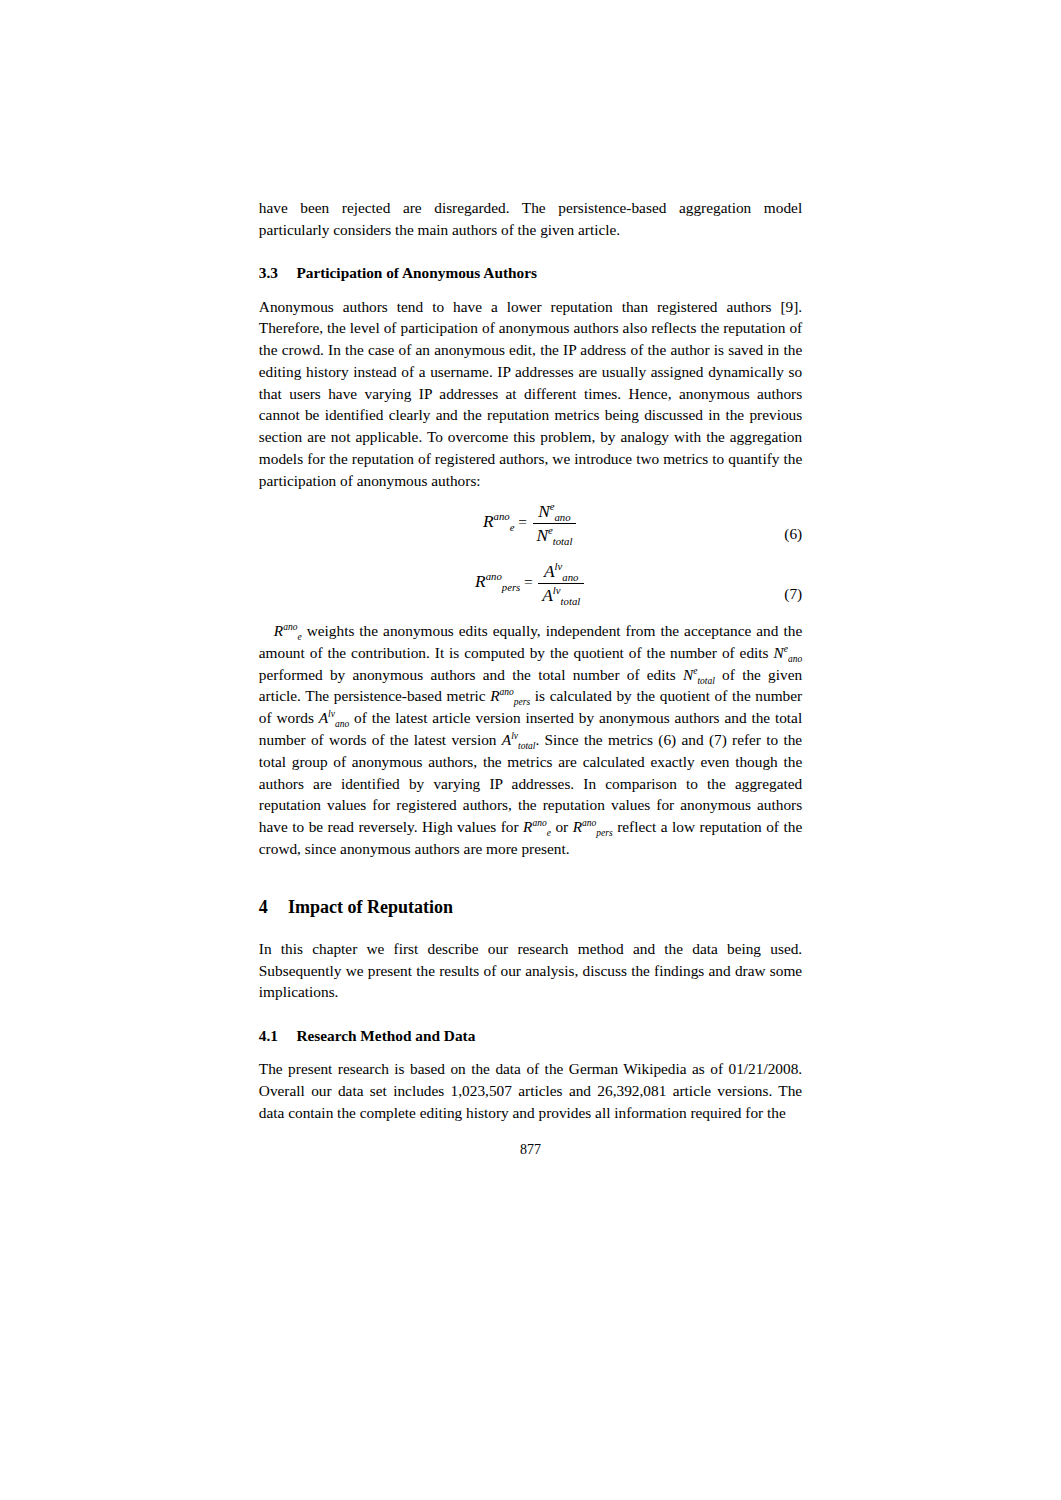have been rejected are disregarded. The persistence-based aggregation model particularly considers the main authors of the given article.
3.3 Participation of Anonymous Authors
Anonymous authors tend to have a lower reputation than registered authors [9]. Therefore, the level of participation of anonymous authors also reflects the reputation of the crowd. In the case of an anonymous edit, the IP address of the author is saved in the editing history instead of a username. IP addresses are usually assigned dynamically so that users have varying IP addresses at different times. Hence, anonymous authors cannot be identified clearly and the reputation metrics being discussed in the previous section are not applicable. To overcome this problem, by analogy with the aggregation models for the reputation of registered authors, we introduce two metrics to quantify the participation of anonymous authors:
Ranoe = Neano Netotal
(6)
Ranopers = Alvano Alvtotal
(7)
Ranoe weights the anonymous edits equally, independent from the acceptance and the amount of the contribution. It is computed by the quotient of the number of edits Neano performed by anonymous authors and the total number of edits Netotal of the given article. The persistence-based metric Ranopers is calculated by the quotient of the number of words Alvano of the latest article version inserted by anonymous authors and the total number of words of the latest version Alvtotal. Since the metrics (6) and (7) refer to the total group of anonymous authors, the metrics are calculated exactly even though the authors are identified by varying IP addresses. In comparison to the aggregated reputation values for registered authors, the reputation values for anonymous authors have to be read reversely. High values for Ranoe or Ranopers reflect a low reputation of the crowd, since anonymous authors are more present.
4 Impact of Reputation
In this chapter we first describe our research method and the data being used. Subsequently we present the results of our analysis, discuss the findings and draw some implications.
4.1 Research Method and Data
The present research is based on the data of the German Wikipedia as of 01/21/2008. Overall our data set includes 1,023,507 articles and 26,392,081 article versions. The data contain the complete editing history and provides all information required for the
877